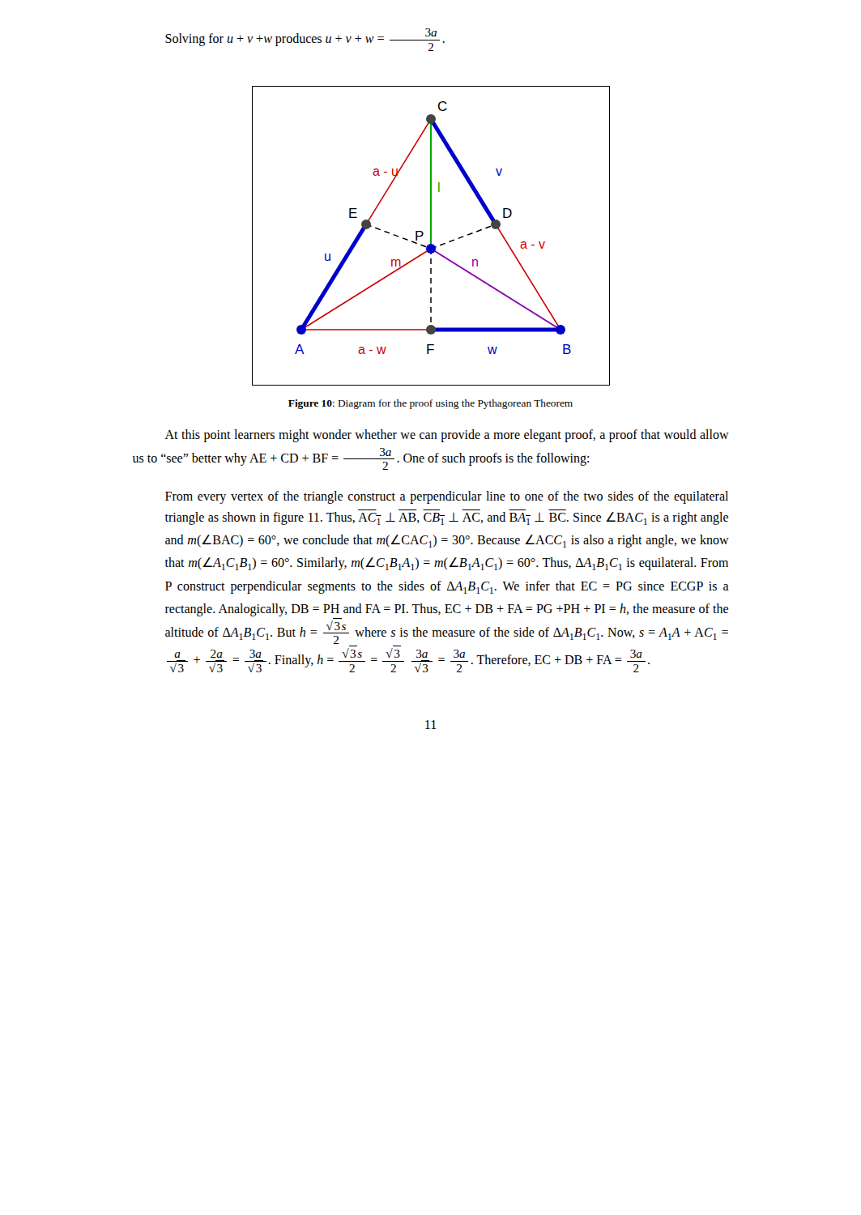Solving for u + v +w produces u + v + w = 3a 2.
C A B E D F P a - u a - v a - w u v w m n l
Figure 10: Diagram for the proof using the Pythagorean Theorem
At this point learners might wonder whether we can provide a more elegant proof, a proof that would allow us to “see” better why AE + CD + BF = 3a 2. One of such proofs is the following:
From every vertex of the triangle construct a perpendicular line to one of the two sides of the equilateral triangle as shown in figure 11. Thus, AC 1 ⊥ AB, CB 1 ⊥ AC, and BA 1 ⊥ BC. Since ∠BAC 1 is a right angle and m(∠BAC) = 60°, we conclude that m(∠CAC 1) = 30°. Because ∠ACC 1 is also a right angle, we know that m(∠A 1 C 1 B 1) = 60°. Similarly, m(∠C 1 B 1 A 1) = m(∠B 1 A 1 C 1) = 60°. Thus, ΔA 1 B 1 C 1 is equilateral. From P construct perpendicular segments to the sides of ΔA 1 B 1 C 1. We infer that EC = PG since ECGP is a rectangle. Analogically, DB = PH and FA = PI. Thus, EC + DB + FA = PG +PH + PI = h, the measure of the altitude of ΔA 1 B 1 C 1. But h = √3 s 2 where s is the measure of the side of ΔA 1 B 1 C 1. Now, s = A 1 A + AC 1 = a√3 + 2a√3 = 3a√3. Finally, h = √3 s 2 = √32 3a√3 = 3a 2. Therefore, EC + DB + FA = 3a 2.
11